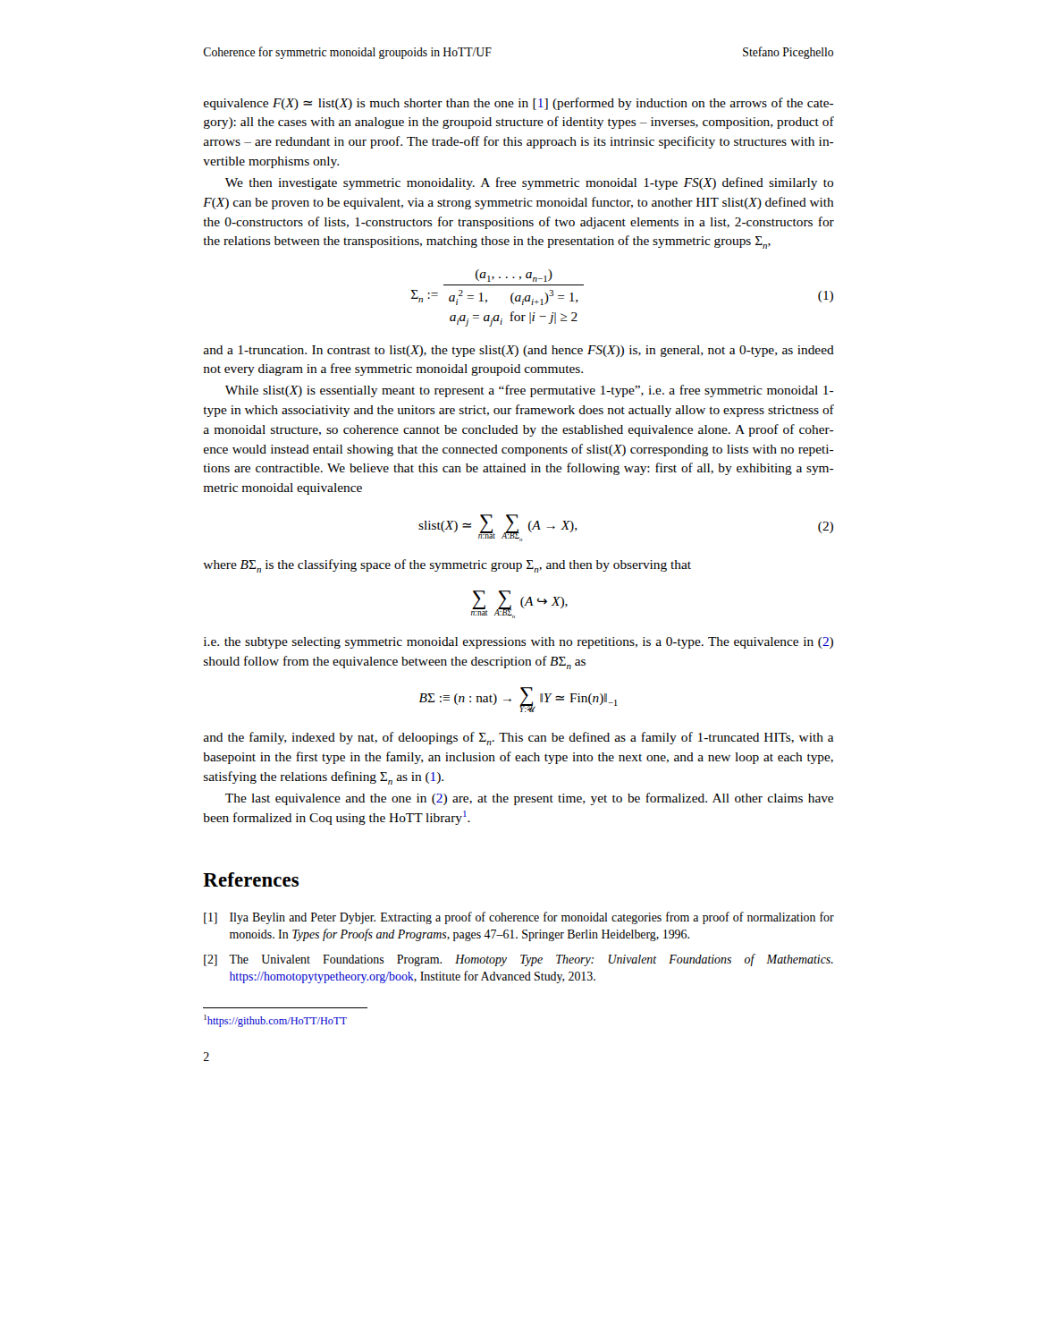Coherence for symmetric monoidal groupoids in HoTT/UF
Stefano Piceghello
equivalence F(X) ≃ list(X) is much shorter than the one in [1] (performed by induction on the arrows of the category): all the cases with an analogue in the groupoid structure of identity types – inverses, composition, product of arrows – are redundant in our proof. The trade-off for this approach is its intrinsic specificity to structures with invertible morphisms only.
We then investigate symmetric monoidality. A free symmetric monoidal 1-type FS(X) defined similarly to F(X) can be proven to be equivalent, via a strong symmetric monoidal functor, to another HIT slist(X) defined with the 0-constructors of lists, 1-constructors for transpositions of two adjacent elements in a list, 2-constructors for the relations between the transpositions, matching those in the presentation of the symmetric groups Σn,
Σn := (a1, . . . , an−1) ai2 = 1, (aiai+1)3 = 1, aiaj = ajai for |i − j| ≥ 2
(1)
and a 1-truncation. In contrast to list(X), the type slist(X) (and hence FS(X)) is, in general, not a 0-type, as indeed not every diagram in a free symmetric monoidal groupoid commutes.
While slist(X) is essentially meant to represent a “free permutative 1-type”, i.e. a free symmetric monoidal 1-type in which associativity and the unitors are strict, our framework does not actually allow to express strictness of a monoidal structure, so coherence cannot be concluded by the established equivalence alone. A proof of coherence would instead entail showing that the connected components of slist(X) corresponding to lists with no repetitions are contractible. We believe that this can be attained in the following way: first of all, by exhibiting a symmetric monoidal equivalence
slist(X) ≃ ∑ n:nat ∑ A:BΣn (A → X),
(2)
where BΣn is the classifying space of the symmetric group Σn, and then by observing that
∑ n:nat ∑ A:BΣn (A ↪ X),
i.e. the subtype selecting symmetric monoidal expressions with no repetitions, is a 0-type. The equivalence in (2) should follow from the equivalence between the description of BΣn as
BΣ :≡ (n : nat) → ∑ Y:𝒰 ‖Y ≃ Fin(n)‖−1
and the family, indexed by nat, of deloopings of Σn. This can be defined as a family of 1-truncated HITs, with a basepoint in the first type in the family, an inclusion of each type into the next one, and a new loop at each type, satisfying the relations defining Σn as in (1).
The last equivalence and the one in (2) are, at the present time, yet to be formalized. All other claims have been formalized in Coq using the HoTT library1.
References
[1] Ilya Beylin and Peter Dybjer. Extracting a proof of coherence for monoidal categories from a proof of normalization for monoids. In Types for Proofs and Programs, pages 47–61. Springer Berlin Heidelberg, 1996.
[2] The Univalent Foundations Program. Homotopy Type Theory: Univalent Foundations of Mathematics. https://homotopytypetheory.org/book, Institute for Advanced Study, 2013.
1https://github.com/HoTT/HoTT
2